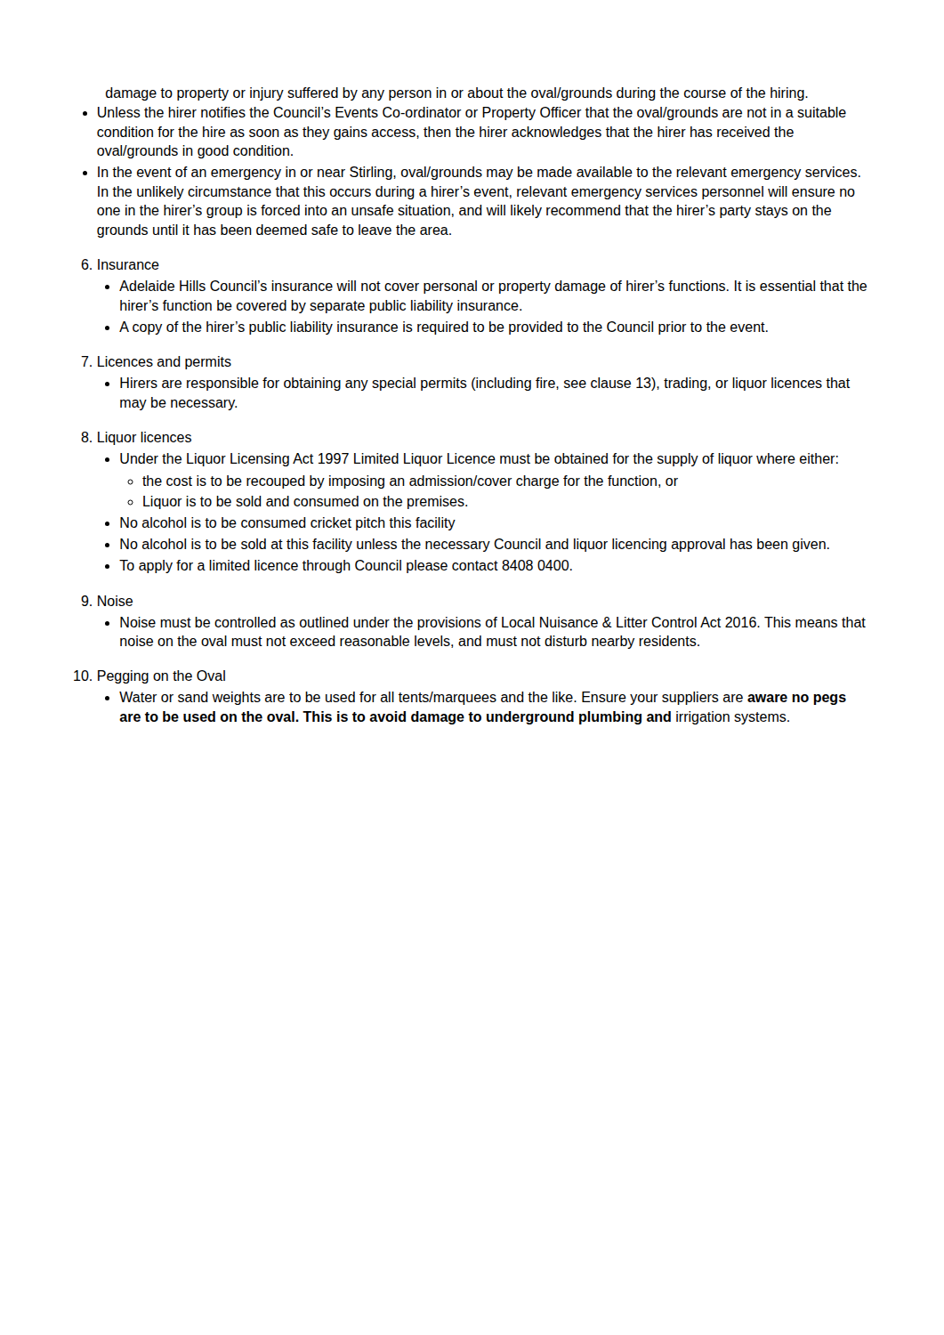damage to property or injury suffered by any person in or about the oval/grounds during the course of the hiring.
Unless the hirer notifies the Council’s Events Co-ordinator or Property Officer that the oval/grounds are not in a suitable condition for the hire as soon as they gains access, then the hirer acknowledges that the hirer has received the oval/grounds in good condition.
In the event of an emergency in or near Stirling, oval/grounds may be made available to the relevant emergency services. In the unlikely circumstance that this occurs during a hirer’s event, relevant emergency services personnel will ensure no one in the hirer’s group is forced into an unsafe situation, and will likely recommend that the hirer’s party stays on the grounds until it has been deemed safe to leave the area.
Insurance
Adelaide Hills Council’s insurance will not cover personal or property damage of hirer’s functions. It is essential that the hirer’s function be covered by separate public liability insurance.
A copy of the hirer’s public liability insurance is required to be provided to the Council prior to the event.
Licences and permits
Hirers are responsible for obtaining any special permits (including fire, see clause 13), trading, or liquor licences that may be necessary.
Liquor licences
Under the Liquor Licensing Act 1997 Limited Liquor Licence must be obtained for the supply of liquor where either:
the cost is to be recouped by imposing an admission/cover charge for the function, or
Liquor is to be sold and consumed on the premises.
No alcohol is to be consumed cricket pitch this facility
No alcohol is to be sold at this facility unless the necessary Council and liquor licencing approval has been given.
To apply for a limited licence through Council please contact 8408 0400.
Noise
Noise must be controlled as outlined under the provisions of Local Nuisance & Litter Control Act 2016. This means that noise on the oval must not exceed reasonable levels, and must not disturb nearby residents.
Pegging on the Oval
Water or sand weights are to be used for all tents/marquees and the like. Ensure your suppliers are aware no pegs are to be used on the oval. This is to avoid damage to underground plumbing and irrigation systems.